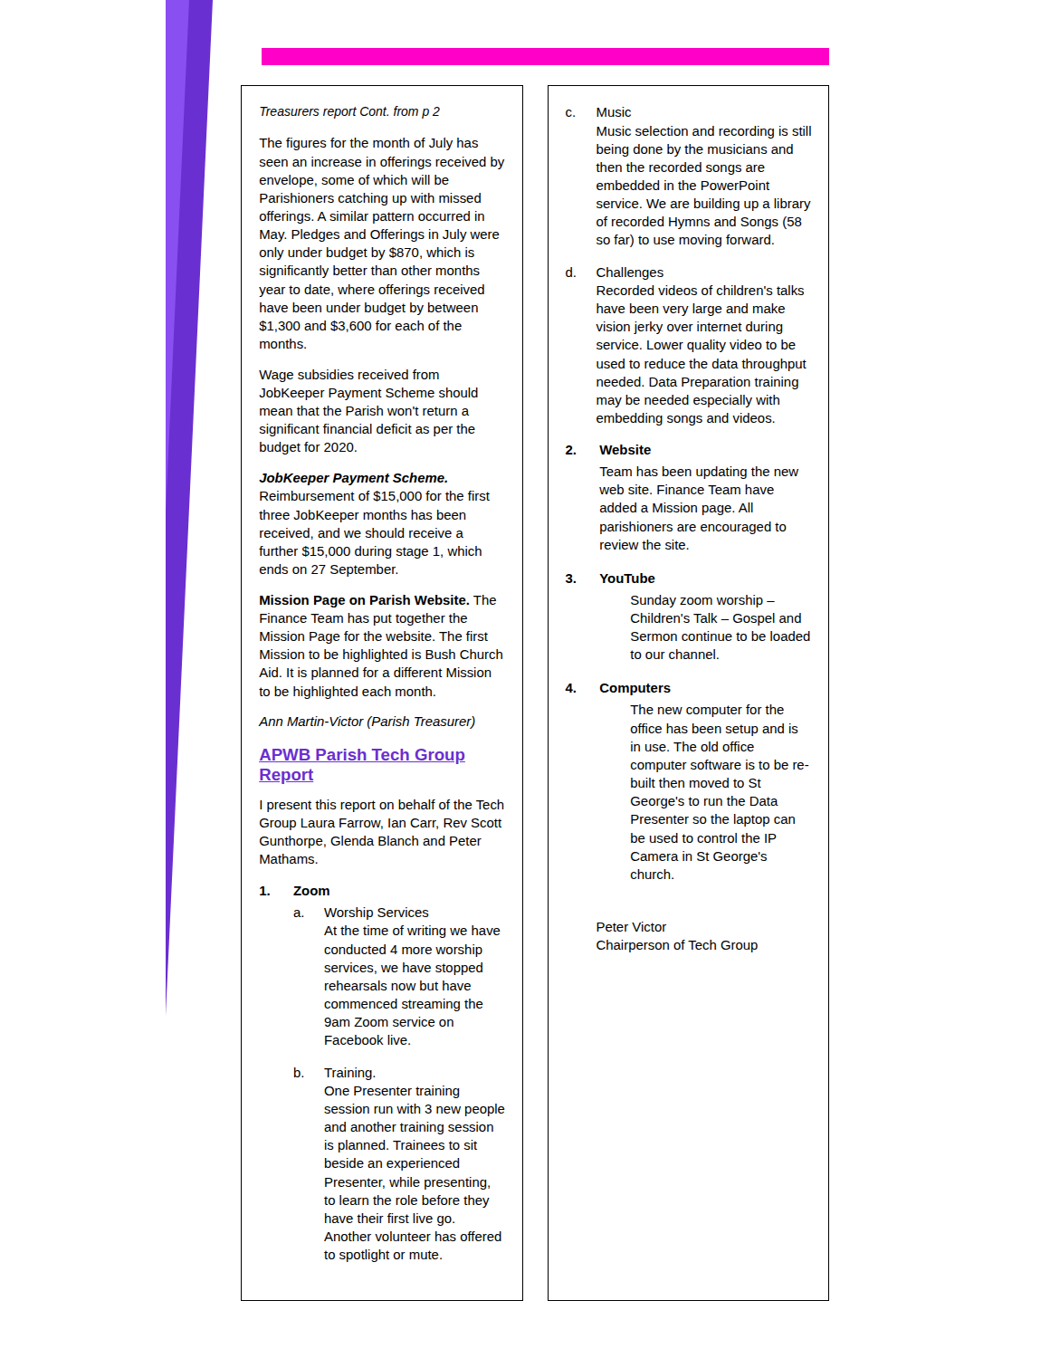Treasurers report Cont. from p 2
The figures for the month of July has seen an increase in offerings received by envelope, some of which will be Parishioners catching up with missed offerings. A similar pattern occurred in May. Pledges and Offerings in July were only under budget by $870, which is significantly better than other months year to date, where offerings received have been under budget by between $1,300 and $3,600 for each of the months.
Wage subsidies received from JobKeeper Payment Scheme should mean that the Parish won't return a significant financial deficit as per the budget for 2020.
JobKeeper Payment Scheme. Reimbursement of $15,000 for the first three JobKeeper months has been received, and we should receive a further $15,000 during stage 1, which ends on 27 September.
Mission Page on Parish Website. The Finance Team has put together the Mission Page for the website. The first Mission to be highlighted is Bush Church Aid. It is planned for a different Mission to be highlighted each month.
Ann Martin-Victor (Parish Treasurer)
APWB Parish Tech Group Report
I present this report on behalf of the Tech Group Laura Farrow, Ian Carr, Rev Scott Gunthorpe, Glenda Blanch and Peter Mathams.
Zoom
Worship Services
At the time of writing we have conducted 4 more worship services, we have stopped rehearsals now but have commenced streaming the 9am Zoom service on Facebook live.
Training.
One Presenter training session run with 3 new people and another training session is planned. Trainees to sit beside an experienced Presenter, while presenting, to learn the role before they have their first live go. Another volunteer has offered to spotlight or mute.
Music
Music selection and recording is still being done by the musicians and then the recorded songs are embedded in the PowerPoint service. We are building up a library of recorded Hymns and Songs (58 so far) to use moving forward.
Challenges
Recorded videos of children's talks have been very large and make vision jerky over internet during service. Lower quality video to be used to reduce the data throughput needed. Data Preparation training may be needed especially with embedding songs and videos.
Website
Team has been updating the new web site. Finance Team have added a Mission page. All parishioners are encouraged to review the site.
YouTube
Sunday zoom worship – Children's Talk – Gospel and Sermon continue to be loaded to our channel.
Computers
The new computer for the office has been setup and is in use. The old office computer software is to be re-built then moved to St George's to run the Data Presenter so the laptop can be used to control the IP Camera in St George's church.
Peter Victor
Chairperson of Tech Group